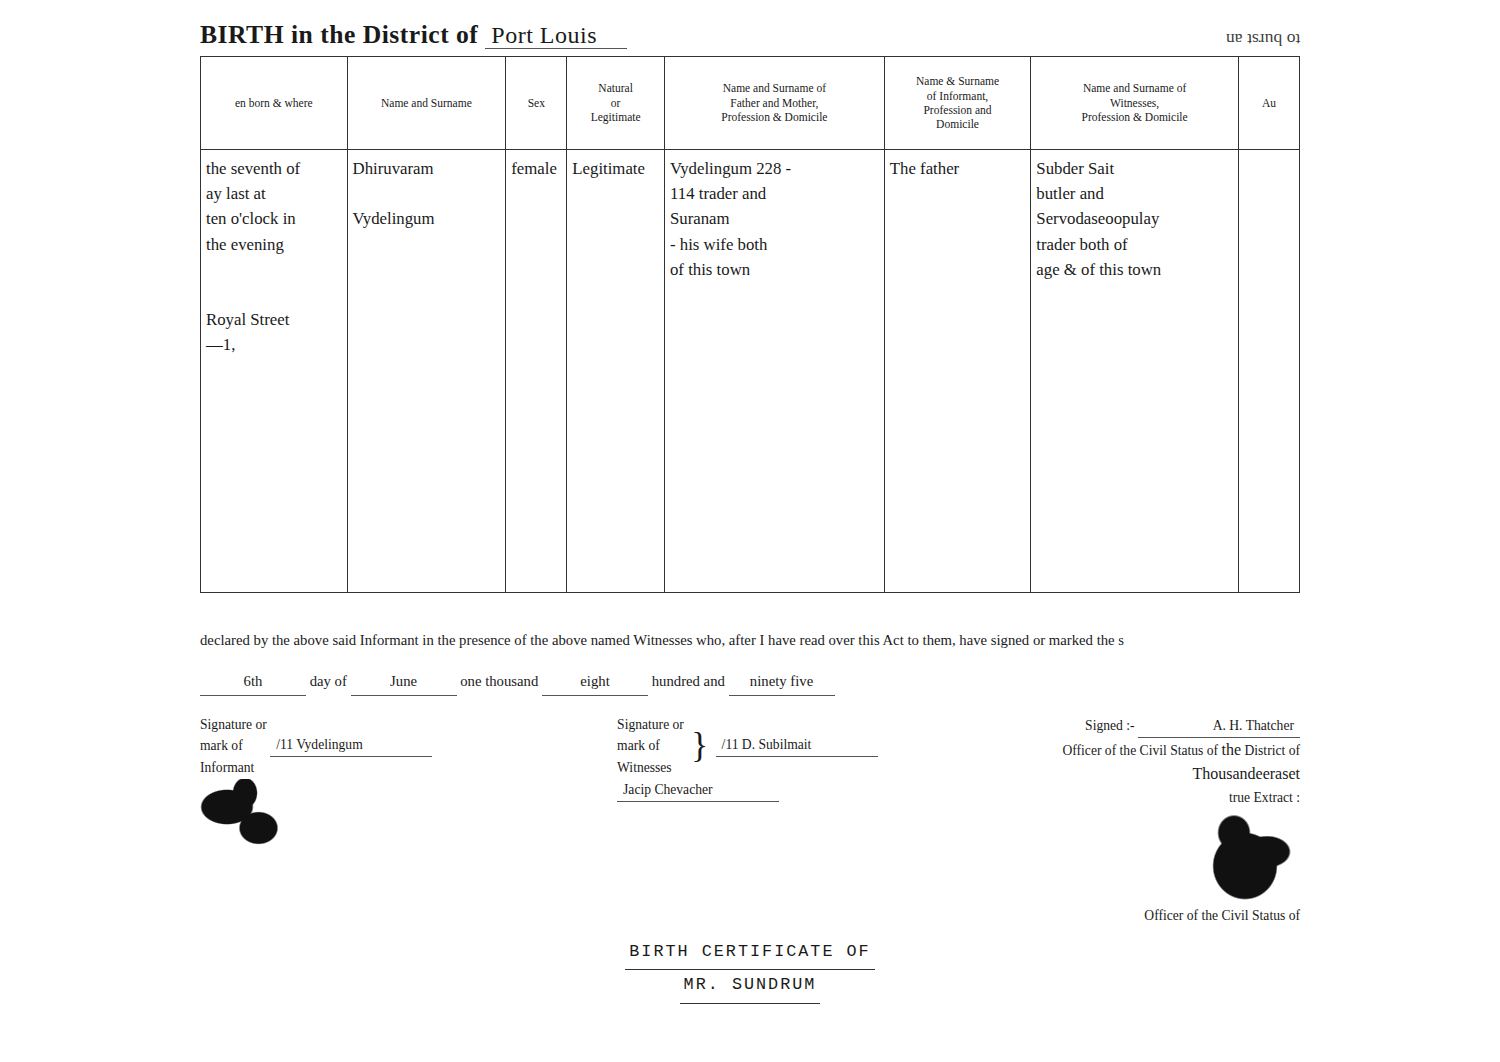BIRTH in the District of Port Louis
to burst an
| en born & where | Name and Surname | Sex | Natural or Legitimate | Name and Surname of Father and Mother, Profession & Domicile | Name & Surname of Informant, Profession and Domicile | Name and Surname of Witnesses, Profession & Domicile | Au |
| --- | --- | --- | --- | --- | --- | --- | --- |
| the seventh of ay last at ten o'clock in the evening Royal Street —1, | Dhiruvaram Vydelingum | female | Legitimate | Vydelingum 228 - 114 trader and Suranam - his wife both of this town | The father | Subder Sait butler and Servodaseoopulay trader both of age & of this town | |
declared by the above said Informant in the presence of the above named Witnesses who, after I have read over this Act to them, have signed or marked the s
6th day of June one thousand eight hundred and ninety five
Signature or
mark of
Informant /11 Vydelingum
Signature or
mark of
Witnesses } /11 D. Subilmait
Jacip Chevacher
Signed :- A. H. Thatcher
Officer of the Civil Status of the District of
Thousandeeraset
true Extract :
Officer of the Civil Status of
BIRTH CERTIFICATE OF
MR. SUNDRUM